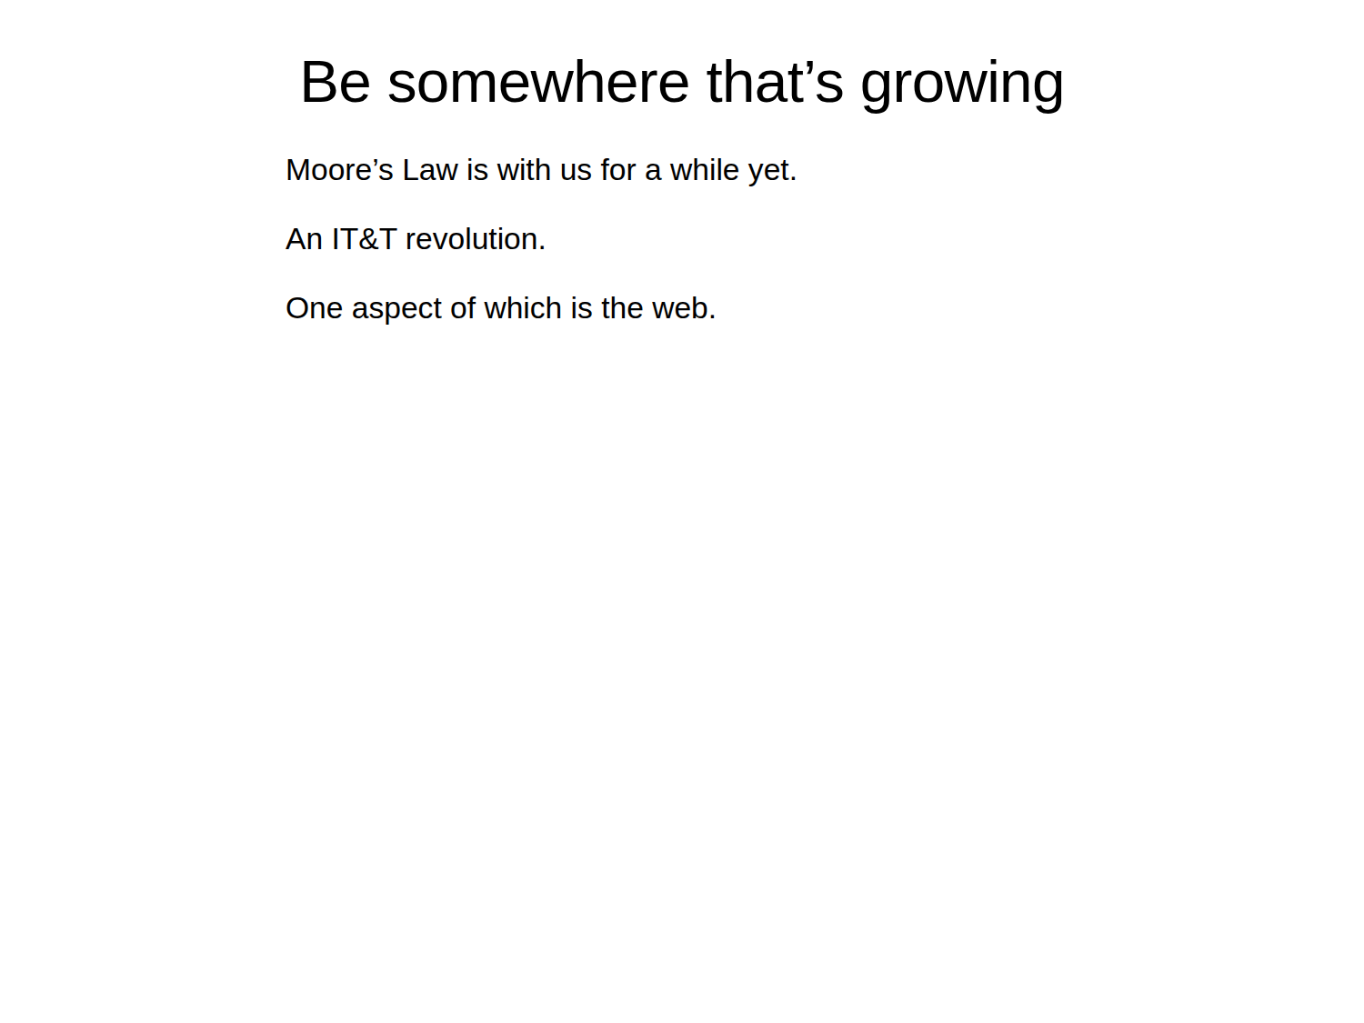Be somewhere that’s growing
Moore’s Law is with us for a while yet.
An IT&T revolution.
One aspect of which is the web.